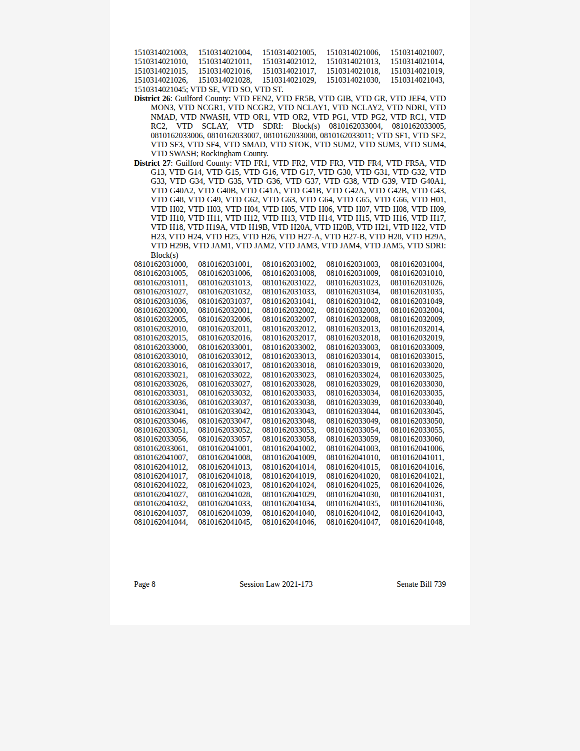1510314021003, 1510314021004, 1510314021005, 1510314021006, 1510314021007, 1510314021010, 1510314021011, 1510314021012, 1510314021013, 1510314021014, 1510314021015, 1510314021016, 1510314021017, 1510314021018, 1510314021019, 1510314021026, 1510314021028, 1510314021029, 1510314021030, 1510314021043,
1510314021045; VTD SE, VTD SO, VTD ST.
District 26: Guilford County: VTD FEN2, VTD FR5B, VTD GIB, VTD GR, VTD JEF4, VTD MON3, VTD NCGR1, VTD NCGR2, VTD NCLAY1, VTD NCLAY2, VTD NDRI, VTD NMAD, VTD NWASH, VTD OR1, VTD OR2, VTD PG1, VTD PG2, VTD RC1, VTD RC2, VTD SCLAY, VTD SDRI: Block(s) 0810162033004, 0810162033005, 0810162033006, 0810162033007, 0810162033008, 0810162033011; VTD SF1, VTD SF2, VTD SF3, VTD SF4, VTD SMAD, VTD STOK, VTD SUM2, VTD SUM3, VTD SUM4, VTD SWASH; Rockingham County.
District 27: Guilford County: VTD FR1, VTD FR2, VTD FR3, VTD FR4, VTD FR5A, VTD G13, VTD G14, VTD G15, VTD G16, VTD G17, VTD G30, VTD G31, VTD G32, VTD G33, VTD G34, VTD G35, VTD G36, VTD G37, VTD G38, VTD G39, VTD G40A1, VTD G40A2, VTD G40B, VTD G41A, VTD G41B, VTD G42A, VTD G42B, VTD G43, VTD G48, VTD G49, VTD G62, VTD G63, VTD G64, VTD G65, VTD G66, VTD H01, VTD H02, VTD H03, VTD H04, VTD H05, VTD H06, VTD H07, VTD H08, VTD H09, VTD H10, VTD H11, VTD H12, VTD H13, VTD H14, VTD H15, VTD H16, VTD H17, VTD H18, VTD H19A, VTD H19B, VTD H20A, VTD H20B, VTD H21, VTD H22, VTD H23, VTD H24, VTD H25, VTD H26, VTD H27-A, VTD H27-B, VTD H28, VTD H29A, VTD H29B, VTD JAM1, VTD JAM2, VTD JAM3, VTD JAM4, VTD JAM5, VTD SDRI: Block(s)
0810162031000, 0810162031001, 0810162031002, 0810162031003, 0810162031004, 0810162031005, 0810162031006, 0810162031008, 0810162031009, 0810162031010, 0810162031011, 0810162031013, 0810162031022, 0810162031023, 0810162031026, 0810162031027, 0810162031032, 0810162031033, 0810162031034, 0810162031035, 0810162031036, 0810162031037, 0810162031041, 0810162031042, 0810162031049, 0810162032000, 0810162032001, 0810162032002, 0810162032003, 0810162032004, 0810162032005, 0810162032006, 0810162032007, 0810162032008, 0810162032009, 0810162032010, 0810162032011, 0810162032012, 0810162032013, 0810162032014, 0810162032015, 0810162032016, 0810162032017, 0810162032018, 0810162032019, 0810162033000, 0810162033001, 0810162033002, 0810162033003, 0810162033009, 0810162033010, 0810162033012, 0810162033013, 0810162033014, 0810162033015, 0810162033016, 0810162033017, 0810162033018, 0810162033019, 0810162033020, 0810162033021, 0810162033022, 0810162033023, 0810162033024, 0810162033025, 0810162033026, 0810162033027, 0810162033028, 0810162033029, 0810162033030, 0810162033031, 0810162033032, 0810162033033, 0810162033034, 0810162033035, 0810162033036, 0810162033037, 0810162033038, 0810162033039, 0810162033040, 0810162033041, 0810162033042, 0810162033043, 0810162033044, 0810162033045, 0810162033046, 0810162033047, 0810162033048, 0810162033049, 0810162033050, 0810162033051, 0810162033052, 0810162033053, 0810162033054, 0810162033055, 0810162033056, 0810162033057, 0810162033058, 0810162033059, 0810162033060, 0810162033061, 0810162041001, 0810162041002, 0810162041003, 0810162041006, 0810162041007, 0810162041008, 0810162041009, 0810162041010, 0810162041011, 0810162041012, 0810162041013, 0810162041014, 0810162041015, 0810162041016, 0810162041017, 0810162041018, 0810162041019, 0810162041020, 0810162041021, 0810162041022, 0810162041023, 0810162041024, 0810162041025, 0810162041026, 0810162041027, 0810162041028, 0810162041029, 0810162041030, 0810162041031, 0810162041032, 0810162041033, 0810162041034, 0810162041035, 0810162041036, 0810162041037, 0810162041039, 0810162041040, 0810162041042, 0810162041043, 0810162041044, 0810162041045, 0810162041046, 0810162041047, 0810162041048,
Page 8 Session Law 2021-173 Senate Bill 739